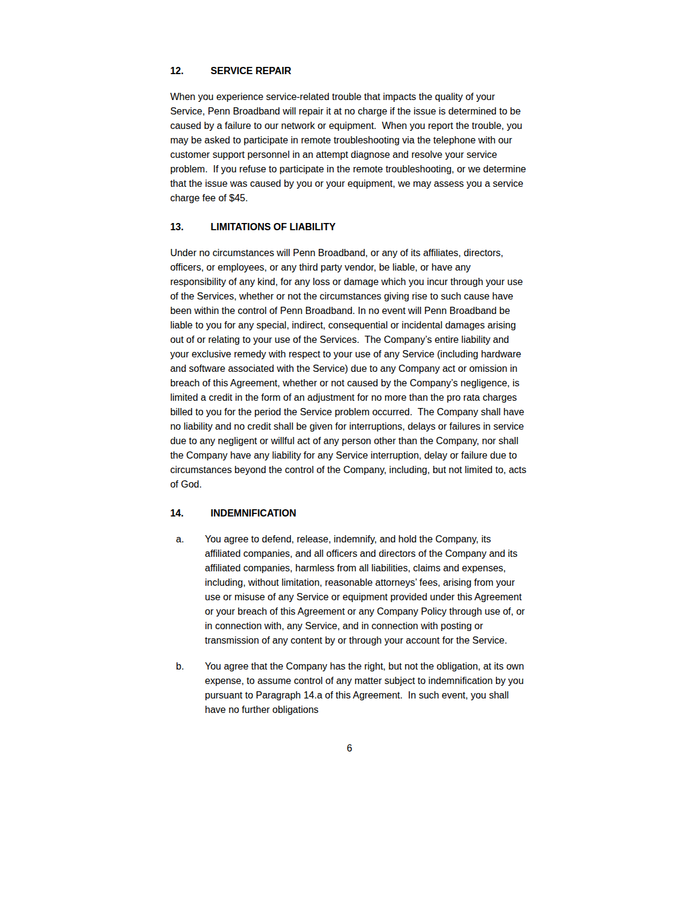12. SERVICE REPAIR
When you experience service-related trouble that impacts the quality of your Service, Penn Broadband will repair it at no charge if the issue is determined to be caused by a failure to our network or equipment. When you report the trouble, you may be asked to participate in remote troubleshooting via the telephone with our customer support personnel in an attempt diagnose and resolve your service problem. If you refuse to participate in the remote troubleshooting, or we determine that the issue was caused by you or your equipment, we may assess you a service charge fee of $45.
13. LIMITATIONS OF LIABILITY
Under no circumstances will Penn Broadband, or any of its affiliates, directors, officers, or employees, or any third party vendor, be liable, or have any responsibility of any kind, for any loss or damage which you incur through your use of the Services, whether or not the circumstances giving rise to such cause have been within the control of Penn Broadband. In no event will Penn Broadband be liable to you for any special, indirect, consequential or incidental damages arising out of or relating to your use of the Services. The Company’s entire liability and your exclusive remedy with respect to your use of any Service (including hardware and software associated with the Service) due to any Company act or omission in breach of this Agreement, whether or not caused by the Company’s negligence, is limited a credit in the form of an adjustment for no more than the pro rata charges billed to you for the period the Service problem occurred. The Company shall have no liability and no credit shall be given for interruptions, delays or failures in service due to any negligent or willful act of any person other than the Company, nor shall the Company have any liability for any Service interruption, delay or failure due to circumstances beyond the control of the Company, including, but not limited to, acts of God.
14. INDEMNIFICATION
a. You agree to defend, release, indemnify, and hold the Company, its affiliated companies, and all officers and directors of the Company and its affiliated companies, harmless from all liabilities, claims and expenses, including, without limitation, reasonable attorneys’ fees, arising from your use or misuse of any Service or equipment provided under this Agreement or your breach of this Agreement or any Company Policy through use of, or in connection with, any Service, and in connection with posting or transmission of any content by or through your account for the Service.
b. You agree that the Company has the right, but not the obligation, at its own expense, to assume control of any matter subject to indemnification by you pursuant to Paragraph 14.a of this Agreement. In such event, you shall have no further obligations
6